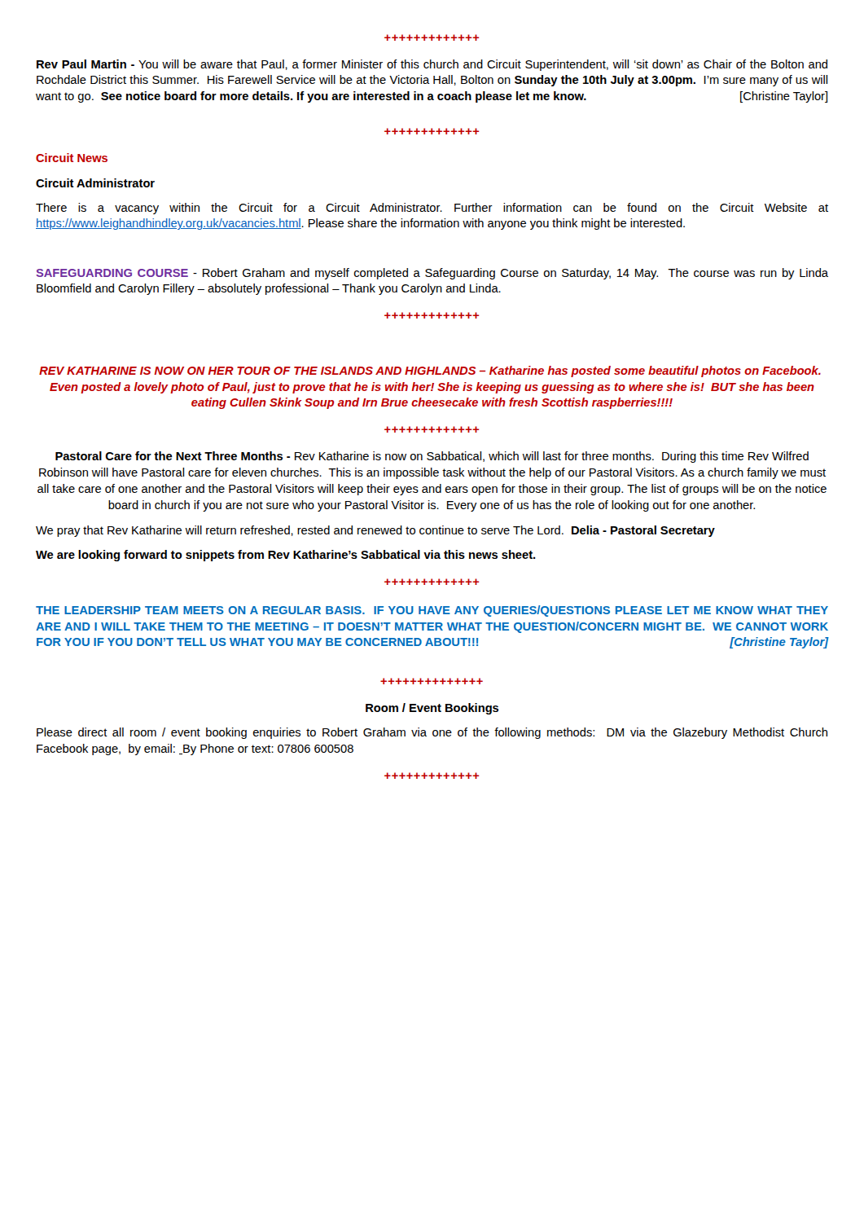+++++++++++++
Rev Paul Martin - You will be aware that Paul, a former Minister of this church and Circuit Superintendent, will ‘sit down’ as Chair of the Bolton and Rochdale District this Summer. His Farewell Service will be at the Victoria Hall, Bolton on Sunday the 10th July at 3.00pm. I’m sure many of us will want to go. See notice board for more details. If you are interested in a coach please let me know. [Christine Taylor]
+++++++++++++
Circuit News
Circuit Administrator
There is a vacancy within the Circuit for a Circuit Administrator. Further information can be found on the Circuit Website at https://www.leighandhindley.org.uk/vacancies.html. Please share the information with anyone you think might be interested.
SAFEGUARDING COURSE - Robert Graham and myself completed a Safeguarding Course on Saturday, 14 May. The course was run by Linda Bloomfield and Carolyn Fillery – absolutely professional – Thank you Carolyn and Linda.
+++++++++++++
REV KATHARINE IS NOW ON HER TOUR OF THE ISLANDS AND HIGHLANDS – Katharine has posted some beautiful photos on Facebook. Even posted a lovely photo of Paul, just to prove that he is with her! She is keeping us guessing as to where she is! BUT she has been eating Cullen Skink Soup and Irn Brue cheesecake with fresh Scottish raspberries!!!!
+++++++++++++
Pastoral Care for the Next Three Months - Rev Katharine is now on Sabbatical, which will last for three months. During this time Rev Wilfred Robinson will have Pastoral care for eleven churches. This is an impossible task without the help of our Pastoral Visitors. As a church family we must all take care of one another and the Pastoral Visitors will keep their eyes and ears open for those in their group. The list of groups will be on the notice board in church if you are not sure who your Pastoral Visitor is. Every one of us has the role of looking out for one another.
We pray that Rev Katharine will return refreshed, rested and renewed to continue to serve The Lord. Delia - Pastoral Secretary
We are looking forward to snippets from Rev Katharine’s Sabbatical via this news sheet.
+++++++++++++
THE LEADERSHIP TEAM MEETS ON A REGULAR BASIS. IF YOU HAVE ANY QUERIES/QUESTIONS PLEASE LET ME KNOW WHAT THEY ARE AND I WILL TAKE THEM TO THE MEETING – IT DOESN’T MATTER WHAT THE QUESTION/CONCERN MIGHT BE. WE CANNOT WORK FOR YOU IF YOU DON’T TELL US WHAT YOU MAY BE CONCERNED ABOUT!!! [Christine Taylor]
++++++++++++++
Room / Event Bookings
Please direct all room / event booking enquiries to Robert Graham via one of the following methods: DM via the Glazebury Methodist Church Facebook page, by email: By Phone or text: 07806 600508
+++++++++++++